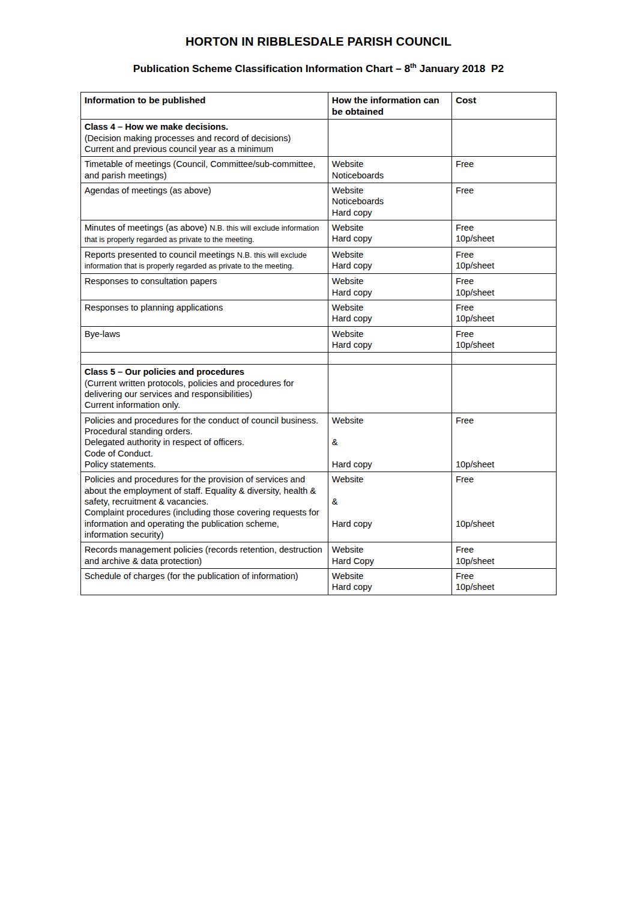HORTON IN RIBBLESDALE PARISH COUNCIL
Publication Scheme Classification Information Chart – 8th January 2018 P2
| Information to be published | How the information can be obtained | Cost |
| --- | --- | --- |
| Class 4 – How we make decisions. (Decision making processes and record of decisions) Current and previous council year as a minimum | | |
| Timetable of meetings (Council, Committee/sub-committee, and parish meetings) | Website Noticeboards | Free |
| Agendas of meetings (as above) | Website Noticeboards Hard copy | Free |
| Minutes of meetings (as above) N.B. this will exclude information that is properly regarded as private to the meeting. | Website Hard copy | Free 10p/sheet |
| Reports presented to council meetings N.B. this will exclude information that is properly regarded as private to the meeting. | Website Hard copy | Free 10p/sheet |
| Responses to consultation papers | Website Hard copy | Free 10p/sheet |
| Responses to planning applications | Website Hard copy | Free 10p/sheet |
| Bye-laws | Website Hard copy | Free 10p/sheet |
| Class 5 – Our policies and procedures (Current written protocols, policies and procedures for delivering our services and responsibilities) Current information only. | | |
| Policies and procedures for the conduct of council business. Procedural standing orders. Delegated authority in respect of officers. Code of Conduct. Policy statements. | Website & Hard copy | Free 10p/sheet |
| Policies and procedures for the provision of services and about the employment of staff. Equality & diversity, health & safety, recruitment & vacancies. Complaint procedures (including those covering requests for information and operating the publication scheme, information security) | Website & Hard copy | Free 10p/sheet |
| Records management policies (records retention, destruction and archive & data protection) | Website Hard Copy | Free 10p/sheet |
| Schedule of charges (for the publication of information) | Website Hard copy | Free 10p/sheet |